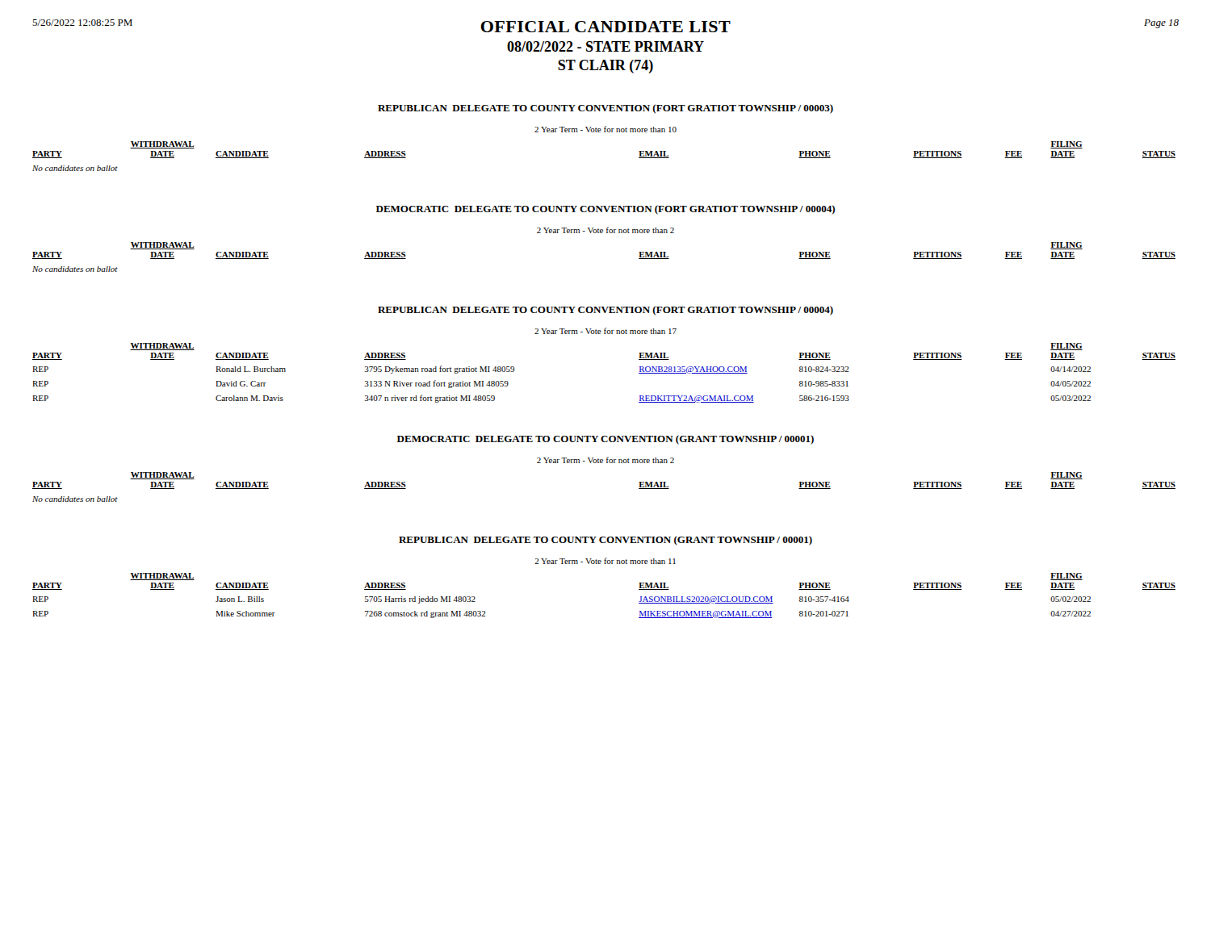5/26/2022 12:08:25 PM
Page 18
OFFICIAL CANDIDATE LIST
08/02/2022 - STATE PRIMARY
ST CLAIR (74)
REPUBLICAN DELEGATE TO COUNTY CONVENTION (FORT GRATIOT TOWNSHIP / 00003)
2 Year Term - Vote for not more than 10
| PARTY | WITHDRAWAL DATE | CANDIDATE | ADDRESS | EMAIL | PHONE | PETITIONS | FEE | FILING DATE | STATUS |
| --- | --- | --- | --- | --- | --- | --- | --- | --- | --- |
| No candidates on ballot |
DEMOCRATIC DELEGATE TO COUNTY CONVENTION (FORT GRATIOT TOWNSHIP / 00004)
2 Year Term - Vote for not more than 2
| PARTY | WITHDRAWAL DATE | CANDIDATE | ADDRESS | EMAIL | PHONE | PETITIONS | FEE | FILING DATE | STATUS |
| --- | --- | --- | --- | --- | --- | --- | --- | --- | --- |
| No candidates on ballot |
REPUBLICAN DELEGATE TO COUNTY CONVENTION (FORT GRATIOT TOWNSHIP / 00004)
2 Year Term - Vote for not more than 17
| PARTY | WITHDRAWAL DATE | CANDIDATE | ADDRESS | EMAIL | PHONE | PETITIONS | FEE | FILING DATE | STATUS |
| --- | --- | --- | --- | --- | --- | --- | --- | --- | --- |
| REP | | Ronald L. Burcham | 3795 Dykeman road fort gratiot MI 48059 | RONB28135@YAHOO.COM | 810-824-3232 | | | 04/14/2022 | |
| REP | | David G. Carr | 3133 N River road fort gratiot MI 48059 | | 810-985-8331 | | | 04/05/2022 | |
| REP | | Carolann M. Davis | 3407 n river rd fort gratiot MI 48059 | REDKITTY2A@GMAIL.COM | 586-216-1593 | | | 05/03/2022 | |
DEMOCRATIC DELEGATE TO COUNTY CONVENTION (GRANT TOWNSHIP / 00001)
2 Year Term - Vote for not more than 2
| PARTY | WITHDRAWAL DATE | CANDIDATE | ADDRESS | EMAIL | PHONE | PETITIONS | FEE | FILING DATE | STATUS |
| --- | --- | --- | --- | --- | --- | --- | --- | --- | --- |
| No candidates on ballot |
REPUBLICAN DELEGATE TO COUNTY CONVENTION (GRANT TOWNSHIP / 00001)
2 Year Term - Vote for not more than 11
| PARTY | WITHDRAWAL DATE | CANDIDATE | ADDRESS | EMAIL | PHONE | PETITIONS | FEE | FILING DATE | STATUS |
| --- | --- | --- | --- | --- | --- | --- | --- | --- | --- |
| REP | | Jason L. Bills | 5705 Harris rd jeddo MI 48032 | JASONBILLS2020@ICLOUD.COM | 810-357-4164 | | | 05/02/2022 | |
| REP | | Mike Schommer | 7268 comstock rd grant MI 48032 | MIKESCHOMMER@GMAIL.COM | 810-201-0271 | | | 04/27/2022 | |